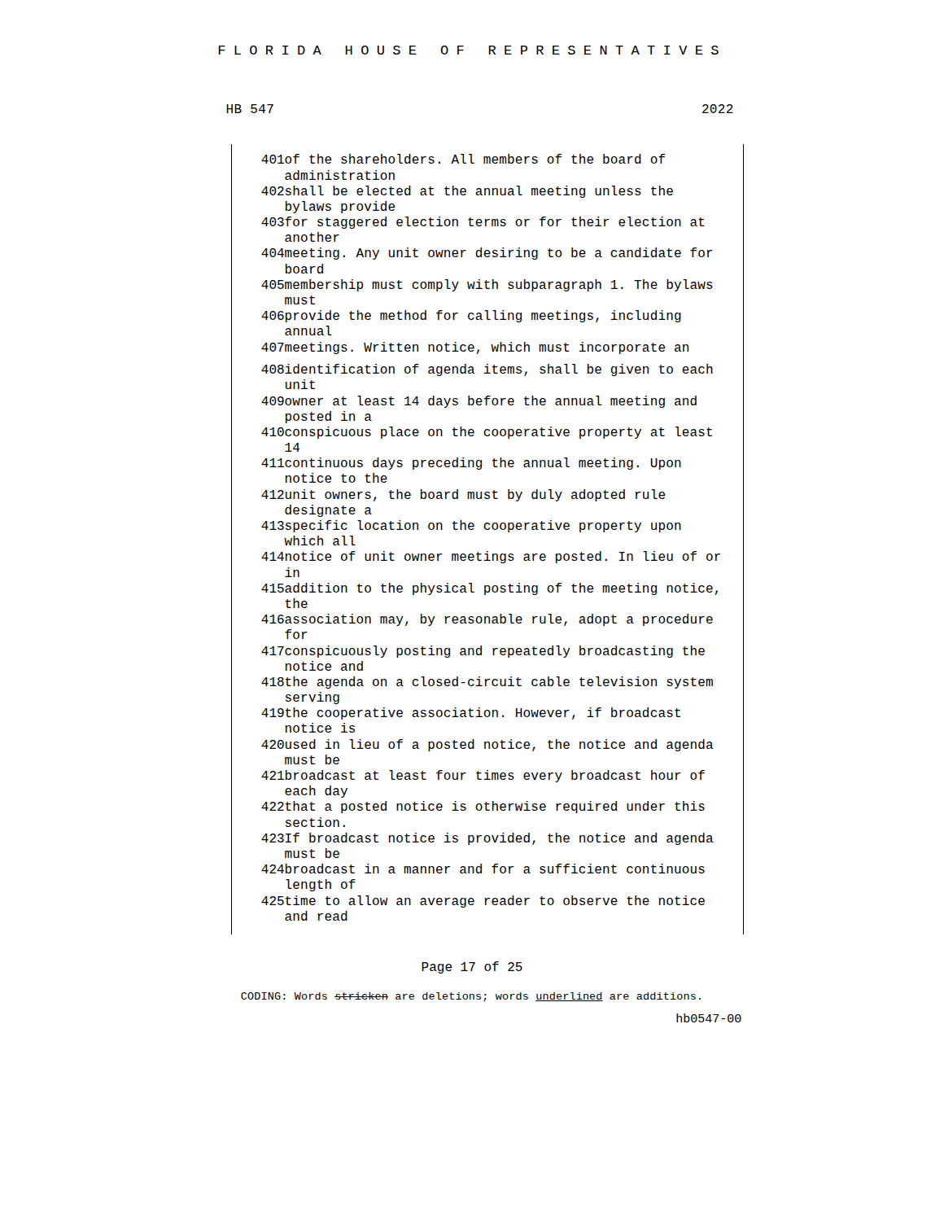FLORIDA HOUSE OF REPRESENTATIVES
HB 547 2022
| 401 | of the shareholders. All members of the board of administration |
| 402 | shall be elected at the annual meeting unless the bylaws provide |
| 403 | for staggered election terms or for their election at another |
| 404 | meeting. Any unit owner desiring to be a candidate for board |
| 405 | membership must comply with subparagraph 1. The bylaws must |
| 406 | provide the method for calling meetings, including annual |
| 407 | meetings. Written notice, which must incorporate an |
| 408 | identification of agenda items, shall be given to each unit |
| 409 | owner at least 14 days before the annual meeting and posted in a |
| 410 | conspicuous place on the cooperative property at least 14 |
| 411 | continuous days preceding the annual meeting. Upon notice to the |
| 412 | unit owners, the board must by duly adopted rule designate a |
| 413 | specific location on the cooperative property upon which all |
| 414 | notice of unit owner meetings are posted. In lieu of or in |
| 415 | addition to the physical posting of the meeting notice, the |
| 416 | association may, by reasonable rule, adopt a procedure for |
| 417 | conspicuously posting and repeatedly broadcasting the notice and |
| 418 | the agenda on a closed-circuit cable television system serving |
| 419 | the cooperative association. However, if broadcast notice is |
| 420 | used in lieu of a posted notice, the notice and agenda must be |
| 421 | broadcast at least four times every broadcast hour of each day |
| 422 | that a posted notice is otherwise required under this section. |
| 423 | If broadcast notice is provided, the notice and agenda must be |
| 424 | broadcast in a manner and for a sufficient continuous length of |
| 425 | time to allow an average reader to observe the notice and read |
Page 17 of 25
CODING: Words stricken are deletions; words underlined are additions.
hb0547-00